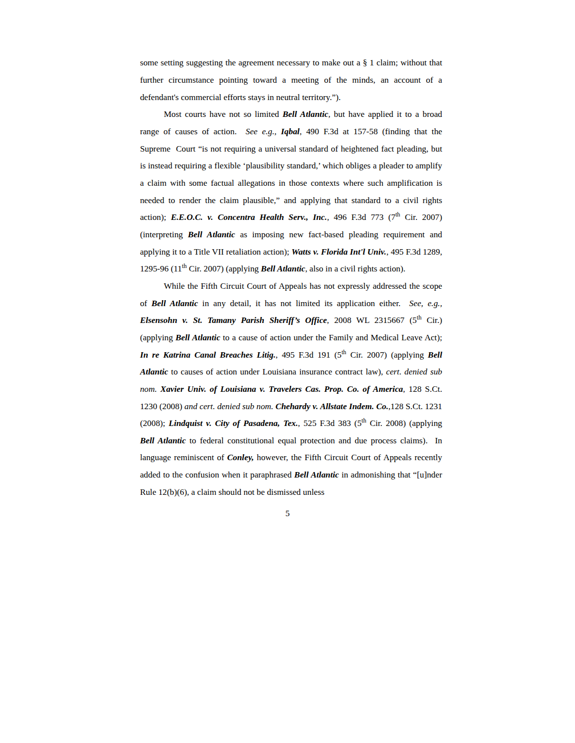some setting suggesting the agreement necessary to make out a § 1 claim; without that further circumstance pointing toward a meeting of the minds, an account of a defendant's commercial efforts stays in neutral territory.”).
Most courts have not so limited Bell Atlantic, but have applied it to a broad range of causes of action. See e.g., Iqbal, 490 F.3d at 157-58 (finding that the Supreme Court “is not requiring a universal standard of heightened fact pleading, but is instead requiring a flexible ‘plausibility standard,’ which obliges a pleader to amplify a claim with some factual allegations in those contexts where such amplification is needed to render the claim plausible,” and applying that standard to a civil rights action); E.E.O.C. v. Concentra Health Serv., Inc., 496 F.3d 773 (7th Cir. 2007) (interpreting Bell Atlantic as imposing new fact-based pleading requirement and applying it to a Title VII retaliation action); Watts v. Florida Int'l Univ., 495 F.3d 1289, 1295-96 (11th Cir. 2007) (applying Bell Atlantic, also in a civil rights action).
While the Fifth Circuit Court of Appeals has not expressly addressed the scope of Bell Atlantic in any detail, it has not limited its application either. See, e.g., Elsensohn v. St. Tamany Parish Sheriff’s Office, 2008 WL 2315667 (5th Cir.) (applying Bell Atlantic to a cause of action under the Family and Medical Leave Act); In re Katrina Canal Breaches Litig., 495 F.3d 191 (5th Cir. 2007) (applying Bell Atlantic to causes of action under Louisiana insurance contract law), cert. denied sub nom. Xavier Univ. of Louisiana v. Travelers Cas. Prop. Co. of America, 128 S.Ct. 1230 (2008) and cert. denied sub nom. Chehardy v. Allstate Indem. Co.,128 S.Ct. 1231 (2008); Lindquist v. City of Pasadena, Tex., 525 F.3d 383 (5th Cir. 2008) (applying Bell Atlantic to federal constitutional equal protection and due process claims). In language reminiscent of Conley, however, the Fifth Circuit Court of Appeals recently added to the confusion when it paraphrased Bell Atlantic in admonishing that “[u]nder Rule 12(b)(6), a claim should not be dismissed unless
5